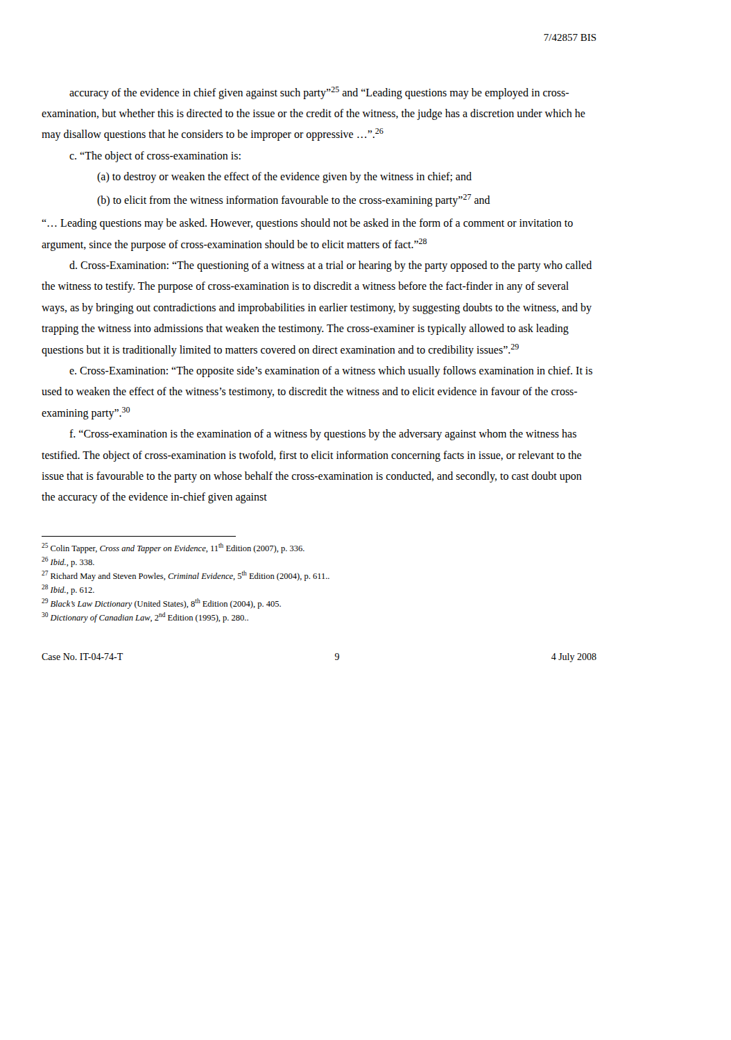7/42857 BIS
accuracy of the evidence in chief given against such party”25 and “Leading questions may be employed in cross-examination, but whether this is directed to the issue or the credit of the witness, the judge has a discretion under which he may disallow questions that he considers to be improper or oppressive …”.26
c. “The object of cross-examination is:
(a) to destroy or weaken the effect of the evidence given by the witness in chief; and
(b) to elicit from the witness information favourable to the cross-examining party”27 and
“… Leading questions may be asked. However, questions should not be asked in the form of a comment or invitation to argument, since the purpose of cross-examination should be to elicit matters of fact.”28
d. Cross-Examination: “The questioning of a witness at a trial or hearing by the party opposed to the party who called the witness to testify. The purpose of cross-examination is to discredit a witness before the fact-finder in any of several ways, as by bringing out contradictions and improbabilities in earlier testimony, by suggesting doubts to the witness, and by trapping the witness into admissions that weaken the testimony. The cross-examiner is typically allowed to ask leading questions but it is traditionally limited to matters covered on direct examination and to credibility issues”.29
e. Cross-Examination: “The opposite side’s examination of a witness which usually follows examination in chief. It is used to weaken the effect of the witness’s testimony, to discredit the witness and to elicit evidence in favour of the cross-examining party”.30
f. “Cross-examination is the examination of a witness by questions by the adversary against whom the witness has testified. The object of cross-examination is twofold, first to elicit information concerning facts in issue, or relevant to the issue that is favourable to the party on whose behalf the cross-examination is conducted, and secondly, to cast doubt upon the accuracy of the evidence in-chief given against
25 Colin Tapper, Cross and Tapper on Evidence, 11th Edition (2007), p. 336.
26 Ibid., p. 338.
27 Richard May and Steven Powles, Criminal Evidence, 5th Edition (2004), p. 611..
28 Ibid., p. 612.
29 Black’s Law Dictionary (United States), 8th Edition (2004), p. 405.
30 Dictionary of Canadian Law, 2nd Edition (1995), p. 280..
Case No. IT-04-74-T 9 4 July 2008